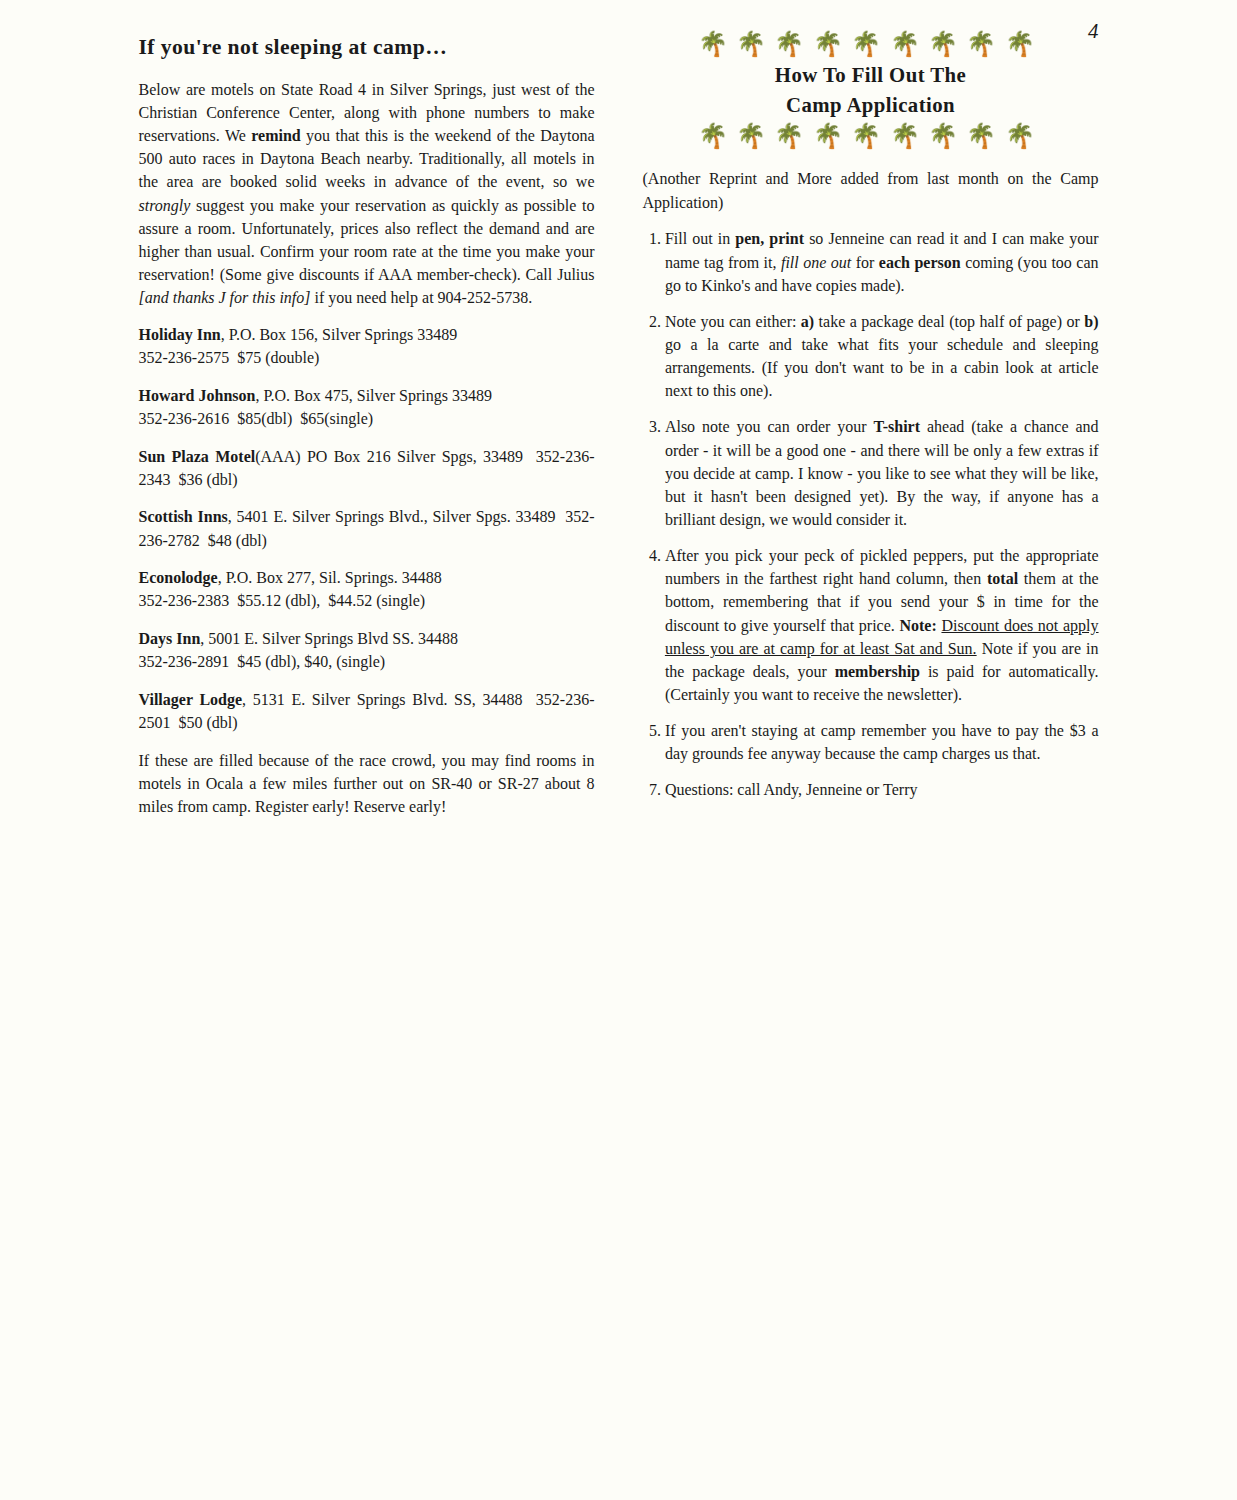4
If you're not sleeping at camp…
Below are motels on State Road 4 in Silver Springs, just west of the Christian Conference Center, along with phone numbers to make reservations. We remind you that this is the weekend of the Daytona 500 auto races in Daytona Beach nearby. Traditionally, all motels in the area are booked solid weeks in advance of the event, so we strongly suggest you make your reservation as quickly as possible to assure a room. Unfortunately, prices also reflect the demand and are higher than usual. Confirm your room rate at the time you make your reservation! (Some give discounts if AAA member-check). Call Julius [and thanks J for this info] if you need help at 904-252-5738.
Holiday Inn, P.O. Box 156, Silver Springs 33489
352-236-2575 $75 (double)
Howard Johnson, P.O. Box 475, Silver Springs 33489
352-236-2616 $85(dbl) $65(single)
Sun Plaza Motel(AAA) PO Box 216 Silver Spgs, 33489 352-236-2343 $36 (dbl)
Scottish Inns, 5401 E. Silver Springs Blvd., Silver Spgs. 33489 352-236-2782 $48 (dbl)
Econolodge, P.O. Box 277, Sil. Springs. 34488
352-236-2383 $55.12 (dbl), $44.52 (single)
Days Inn, 5001 E. Silver Springs Blvd SS. 34488
352-236-2891 $45 (dbl), $40, (single)
Villager Lodge, 5131 E. Silver Springs Blvd. SS, 34488 352-236-2501 $50 (dbl)
If these are filled because of the race crowd, you may find rooms in motels in Ocala a few miles further out on SR-40 or SR-27 about 8 miles from camp. Register early! Reserve early!
🌴🌴🌴🌴🌴🌴🌴🌴🌴
How To Fill Out The
Camp Application
🌴🌴🌴🌴🌴🌴🌴🌴🌴
(Another Reprint and More added from last month on the Camp Application)
Fill out in pen, print so Jenneine can read it and I can make your name tag from it, fill one out for each person coming (you too can go to Kinko's and have copies made).
Note you can either: a) take a package deal (top half of page) or b) go a la carte and take what fits your schedule and sleeping arrangements. (If you don't want to be in a cabin look at article next to this one).
Also note you can order your T-shirt ahead (take a chance and order - it will be a good one - and there will be only a few extras if you decide at camp. I know - you like to see what they will be like, but it hasn't been designed yet). By the way, if anyone has a brilliant design, we would consider it.
After you pick your peck of pickled peppers, put the appropriate numbers in the farthest right hand column, then total them at the bottom, remembering that if you send your $ in time for the discount to give yourself that price. Note: Discount does not apply unless you are at camp for at least Sat and Sun. Note if you are in the package deals, your membership is paid for automatically. (Certainly you want to receive the newsletter).
If you aren't staying at camp remember you have to pay the $3 a day grounds fee anyway because the camp charges us that.
Questions: call Andy, Jenneine or Terry